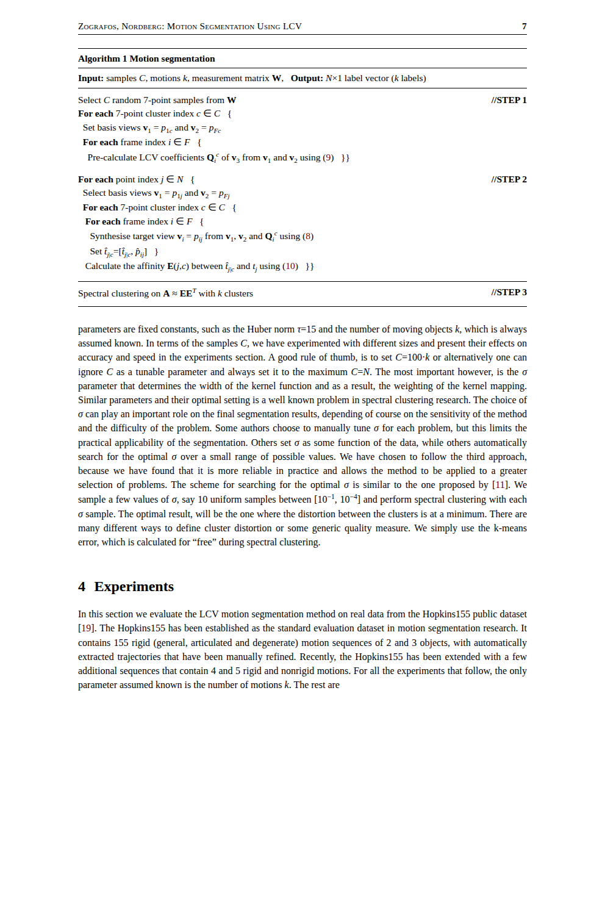Zografos, Nordberg: Motion Segmentation Using LCV 7
Algorithm 1 Motion segmentation
Input: samples C, motions k, measurement matrix W, Output: N×1 label vector (k labels)
Select C random 7-point samples from W//STEP 1 For each 7-point cluster index c ∈ C { Set basis views v1 = p1c and v2 = pFc For each frame index i ∈ F { Pre-calculate LCV coefficients Qic of v3 from v1 and v2 using (9) }}
For each point index j ∈ N {//STEP 2 Select basis views v1 = p1j and v2 = pFj For each 7-point cluster index c ∈ C { For each frame index i ∈ F { Synthesise target view vi = pij from v1, v2 and Qic using (8) Set t̂j|c=[t̂j|c, p̂ij] } Calculate the affinity E(j,c) between t̂j|c and tj using (10) }}
Spectral clustering on A ≈ EET with k clusters//STEP 3
parameters are fixed constants, such as the Huber norm τ=15 and the number of moving objects k, which is always assumed known. In terms of the samples C, we have experimented with different sizes and present their effects on accuracy and speed in the experiments section. A good rule of thumb, is to set C=100·k or alternatively one can ignore C as a tunable parameter and always set it to the maximum C=N. The most important however, is the σ parameter that determines the width of the kernel function and as a result, the weighting of the kernel mapping. Similar parameters and their optimal setting is a well known problem in spectral clustering research. The choice of σ can play an important role on the final segmentation results, depending of course on the sensitivity of the method and the difficulty of the problem. Some authors choose to manually tune σ for each problem, but this limits the practical applicability of the segmentation. Others set σ as some function of the data, while others automatically search for the optimal σ over a small range of possible values. We have chosen to follow the third approach, because we have found that it is more reliable in practice and allows the method to be applied to a greater selection of problems. The scheme for searching for the optimal σ is similar to the one proposed by [11]. We sample a few values of σ, say 10 uniform samples between [10−1, 10−4] and perform spectral clustering with each σ sample. The optimal result, will be the one where the distortion between the clusters is at a minimum. There are many different ways to define cluster distortion or some generic quality measure. We simply use the k-means error, which is calculated for “free” during spectral clustering.
4 Experiments
In this section we evaluate the LCV motion segmentation method on real data from the Hopkins155 public dataset [19]. The Hopkins155 has been established as the standard evaluation dataset in motion segmentation research. It contains 155 rigid (general, articulated and degenerate) motion sequences of 2 and 3 objects, with automatically extracted trajectories that have been manually refined. Recently, the Hopkins155 has been extended with a few additional sequences that contain 4 and 5 rigid and nonrigid motions. For all the experiments that follow, the only parameter assumed known is the number of motions k. The rest are